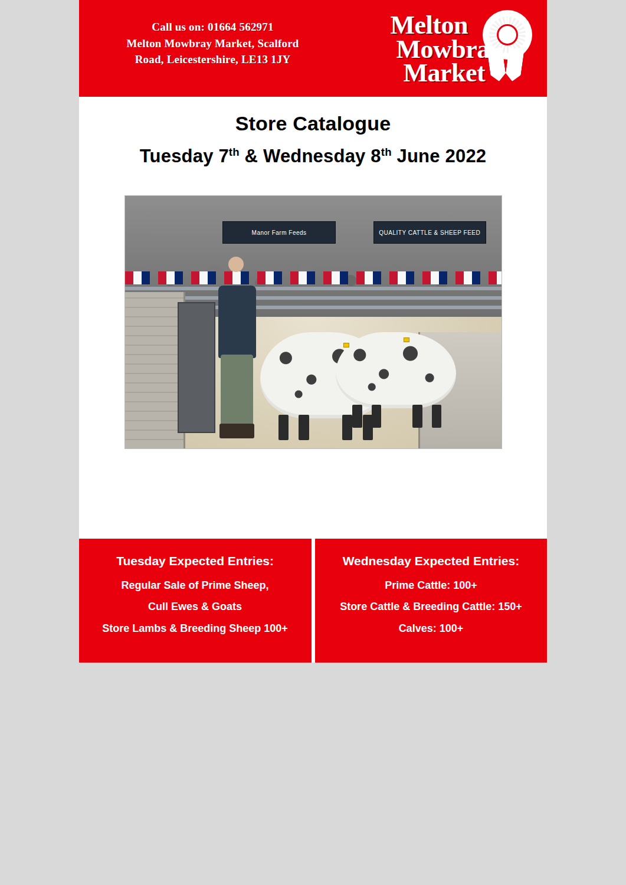Call us on: 01664 562971
Melton Mowbray Market, Scalford
Road, Leicestershire, LE13 1JY
Melton Mowbray Market
Store Catalogue
Tuesday 7th & Wednesday 8th June 2022
Manor Farm Feeds
QUALITY CATTLE & SHEEP FEED
Tuesday Expected Entries:
Regular Sale of Prime Sheep,
Cull Ewes & Goats
Store Lambs & Breeding Sheep 100+
Wednesday Expected Entries:
Prime Cattle: 100+
Store Cattle & Breeding Cattle: 150+
Calves: 100+